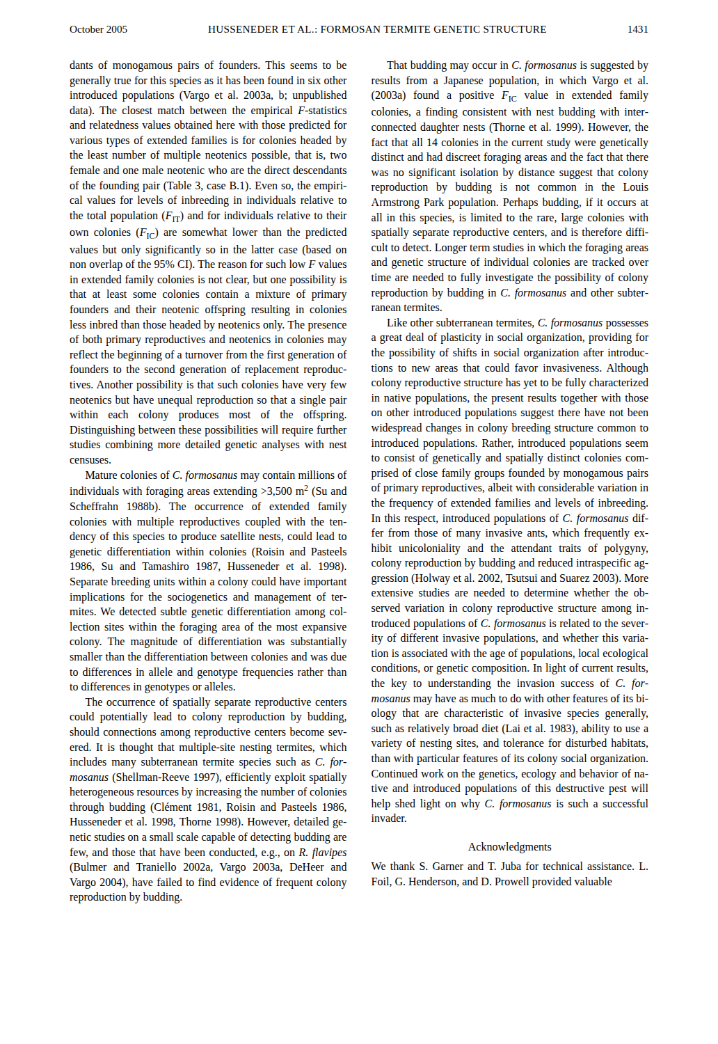October 2005 Husseneder et al.: Formosan Termite Genetic Structure 1431
dants of monogamous pairs of founders. This seems to be generally true for this species as it has been found in six other introduced populations (Vargo et al. 2003a, b; unpublished data). The closest match between the empirical F-statistics and relatedness values obtained here with those predicted for various types of extended families is for colonies headed by the least number of multiple neotenics possible, that is, two female and one male neotenic who are the direct descendants of the founding pair (Table 3, case B.1). Even so, the empirical values for levels of inbreeding in individuals relative to the total population (FIT) and for individuals relative to their own colonies (FIC) are somewhat lower than the predicted values but only significantly so in the latter case (based on non overlap of the 95% CI). The reason for such low F values in extended family colonies is not clear, but one possibility is that at least some colonies contain a mixture of primary founders and their neotenic offspring resulting in colonies less inbred than those headed by neotenics only. The presence of both primary reproductives and neotenics in colonies may reflect the beginning of a turnover from the first generation of founders to the second generation of replacement reproductives. Another possibility is that such colonies have very few neotenics but have unequal reproduction so that a single pair within each colony produces most of the offspring. Distinguishing between these possibilities will require further studies combining more detailed genetic analyses with nest censuses.
Mature colonies of C. formosanus may contain millions of individuals with foraging areas extending >3,500 m2 (Su and Scheffrahn 1988b). The occurrence of extended family colonies with multiple reproductives coupled with the tendency of this species to produce satellite nests, could lead to genetic differentiation within colonies (Roisin and Pasteels 1986, Su and Tamashiro 1987, Husseneder et al. 1998). Separate breeding units within a colony could have important implications for the sociogenetics and management of termites. We detected subtle genetic differentiation among collection sites within the foraging area of the most expansive colony. The magnitude of differentiation was substantially smaller than the differentiation between colonies and was due to differences in allele and genotype frequencies rather than to differences in genotypes or alleles.
The occurrence of spatially separate reproductive centers could potentially lead to colony reproduction by budding, should connections among reproductive centers become severed. It is thought that multiple-site nesting termites, which includes many subterranean termite species such as C. formosanus (Shellman-Reeve 1997), efficiently exploit spatially heterogeneous resources by increasing the number of colonies through budding (Clément 1981, Roisin and Pasteels 1986, Husseneder et al. 1998, Thorne 1998). However, detailed genetic studies on a small scale capable of detecting budding are few, and those that have been conducted, e.g., on R. flavipes (Bulmer and Traniello 2002a, Vargo 2003a, DeHeer and Vargo 2004), have failed to find evidence of frequent colony reproduction by budding.
That budding may occur in C. formosanus is suggested by results from a Japanese population, in which Vargo et al. (2003a) found a positive FIC value in extended family colonies, a finding consistent with nest budding with interconnected daughter nests (Thorne et al. 1999). However, the fact that all 14 colonies in the current study were genetically distinct and had discreet foraging areas and the fact that there was no significant isolation by distance suggest that colony reproduction by budding is not common in the Louis Armstrong Park population. Perhaps budding, if it occurs at all in this species, is limited to the rare, large colonies with spatially separate reproductive centers, and is therefore difficult to detect. Longer term studies in which the foraging areas and genetic structure of individual colonies are tracked over time are needed to fully investigate the possibility of colony reproduction by budding in C. formosanus and other subterranean termites.
Like other subterranean termites, C. formosanus possesses a great deal of plasticity in social organization, providing for the possibility of shifts in social organization after introductions to new areas that could favor invasiveness. Although colony reproductive structure has yet to be fully characterized in native populations, the present results together with those on other introduced populations suggest there have not been widespread changes in colony breeding structure common to introduced populations. Rather, introduced populations seem to consist of genetically and spatially distinct colonies comprised of close family groups founded by monogamous pairs of primary reproductives, albeit with considerable variation in the frequency of extended families and levels of inbreeding. In this respect, introduced populations of C. formosanus differ from those of many invasive ants, which frequently exhibit unicoloniality and the attendant traits of polygyny, colony reproduction by budding and reduced intraspecific aggression (Holway et al. 2002, Tsutsui and Suarez 2003). More extensive studies are needed to determine whether the observed variation in colony reproductive structure among introduced populations of C. formosanus is related to the severity of different invasive populations, and whether this variation is associated with the age of populations, local ecological conditions, or genetic composition. In light of current results, the key to understanding the invasion success of C. formosanus may have as much to do with other features of its biology that are characteristic of invasive species generally, such as relatively broad diet (Lai et al. 1983), ability to use a variety of nesting sites, and tolerance for disturbed habitats, than with particular features of its colony social organization. Continued work on the genetics, ecology and behavior of native and introduced populations of this destructive pest will help shed light on why C. formosanus is such a successful invader.
Acknowledgments
We thank S. Garner and T. Juba for technical assistance. L. Foil, G. Henderson, and D. Prowell provided valuable